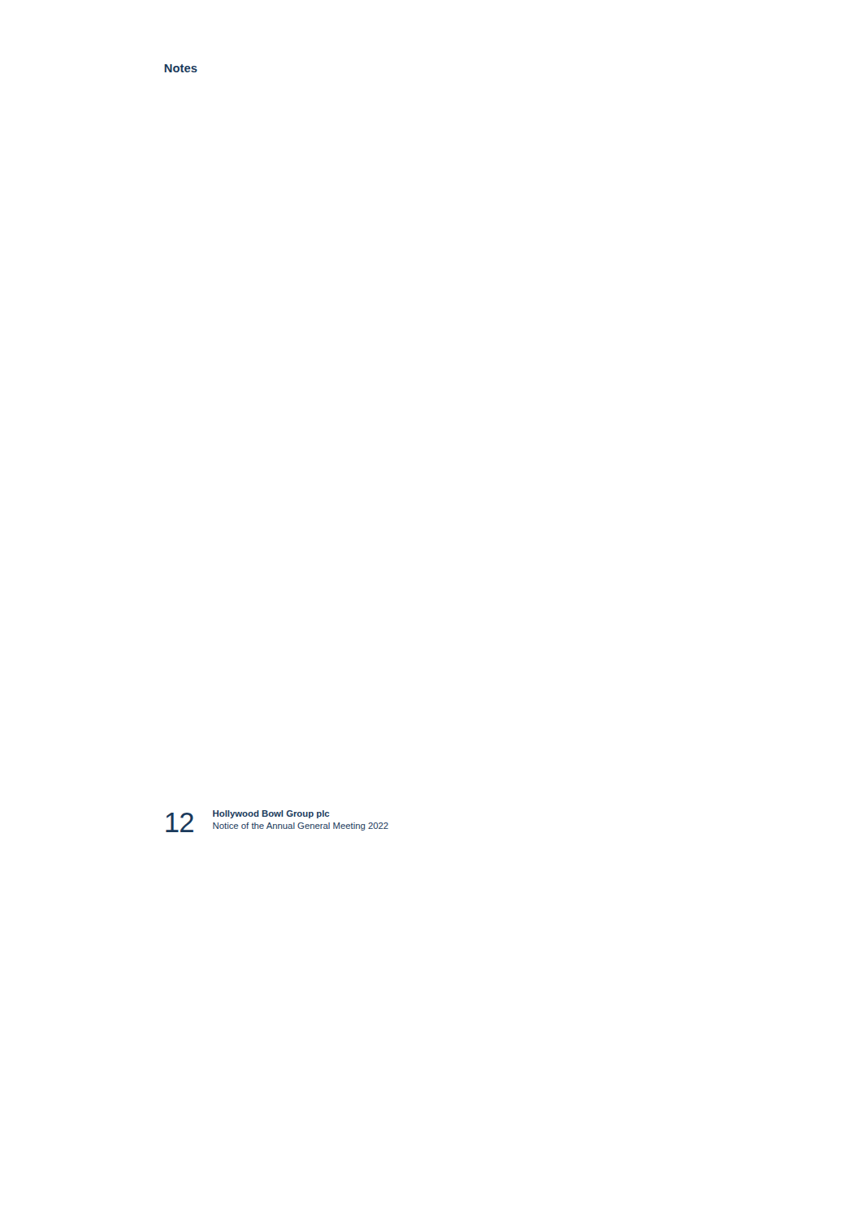Notes
12
Hollywood Bowl Group plc
Notice of the Annual General Meeting 2022